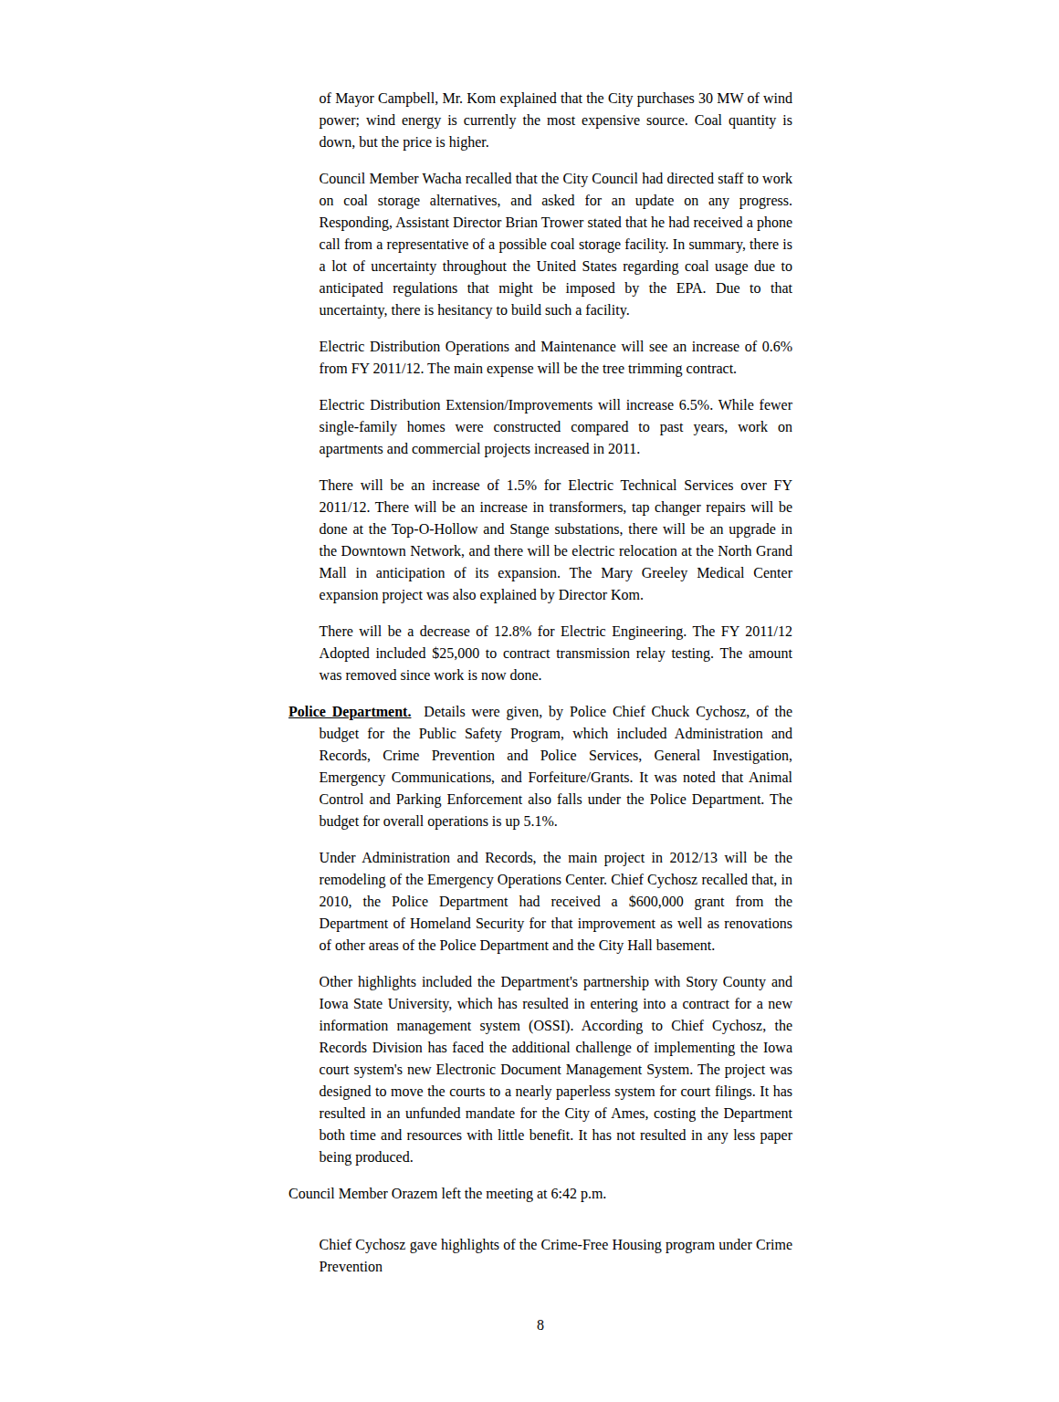of Mayor Campbell, Mr. Kom explained that the City purchases 30 MW of wind power; wind energy is currently the most expensive source. Coal quantity is down, but the price is higher.
Council Member Wacha recalled that the City Council had directed staff to work on coal storage alternatives, and asked for an update on any progress. Responding, Assistant Director Brian Trower stated that he had received a phone call from a representative of a possible coal storage facility. In summary, there is a lot of uncertainty throughout the United States regarding coal usage due to anticipated regulations that might be imposed by the EPA. Due to that uncertainty, there is hesitancy to build such a facility.
Electric Distribution Operations and Maintenance will see an increase of 0.6% from FY 2011/12. The main expense will be the tree trimming contract.
Electric Distribution Extension/Improvements will increase 6.5%. While fewer single-family homes were constructed compared to past years, work on apartments and commercial projects increased in 2011.
There will be an increase of 1.5% for Electric Technical Services over FY 2011/12. There will be an increase in transformers, tap changer repairs will be done at the Top-O-Hollow and Stange substations, there will be an upgrade in the Downtown Network, and there will be electric relocation at the North Grand Mall in anticipation of its expansion. The Mary Greeley Medical Center expansion project was also explained by Director Kom.
There will be a decrease of 12.8% for Electric Engineering. The FY 2011/12 Adopted included $25,000 to contract transmission relay testing. The amount was removed since work is now done.
Police Department. Details were given, by Police Chief Chuck Cychosz, of the budget for the Public Safety Program, which included Administration and Records, Crime Prevention and Police Services, General Investigation, Emergency Communications, and Forfeiture/Grants. It was noted that Animal Control and Parking Enforcement also falls under the Police Department. The budget for overall operations is up 5.1%.
Under Administration and Records, the main project in 2012/13 will be the remodeling of the Emergency Operations Center. Chief Cychosz recalled that, in 2010, the Police Department had received a $600,000 grant from the Department of Homeland Security for that improvement as well as renovations of other areas of the Police Department and the City Hall basement.
Other highlights included the Department's partnership with Story County and Iowa State University, which has resulted in entering into a contract for a new information management system (OSSI). According to Chief Cychosz, the Records Division has faced the additional challenge of implementing the Iowa court system's new Electronic Document Management System. The project was designed to move the courts to a nearly paperless system for court filings. It has resulted in an unfunded mandate for the City of Ames, costing the Department both time and resources with little benefit. It has not resulted in any less paper being produced.
Council Member Orazem left the meeting at 6:42 p.m.
Chief Cychosz gave highlights of the Crime-Free Housing program under Crime Prevention
8